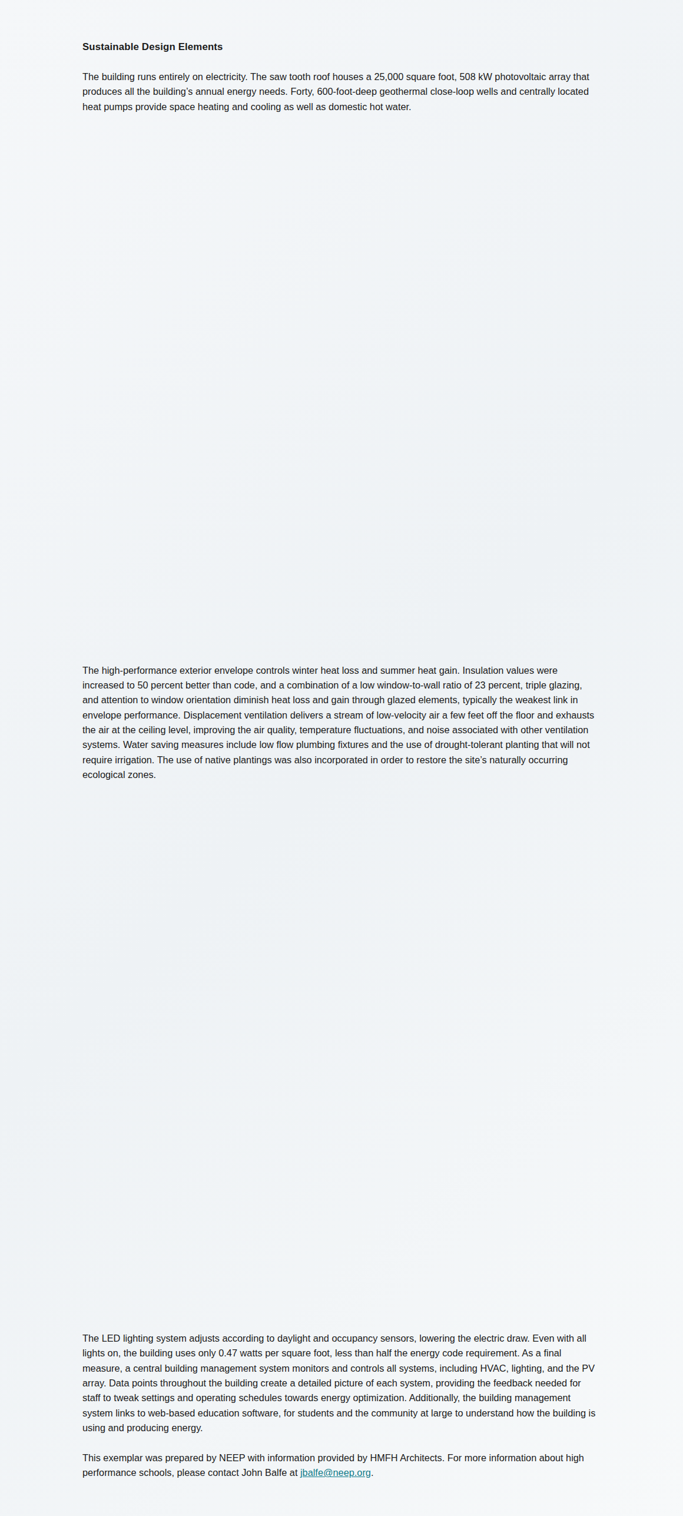Sustainable Design Elements
The building runs entirely on electricity. The saw tooth roof houses a 25,000 square foot, 508 kW photovoltaic array that produces all the building’s annual energy needs. Forty, 600-foot-deep geothermal close-loop wells and centrally located heat pumps provide space heating and cooling as well as domestic hot water.
The high-performance exterior envelope controls winter heat loss and summer heat gain. Insulation values were increased to 50 percent better than code, and a combination of a low window-to-wall ratio of 23 percent, triple glazing, and attention to window orientation diminish heat loss and gain through glazed elements, typically the weakest link in envelope performance. Displacement ventilation delivers a stream of low-velocity air a few feet off the floor and exhausts the air at the ceiling level, improving the air quality, temperature fluctuations, and noise associated with other ventilation systems. Water saving measures include low flow plumbing fixtures and the use of drought-tolerant planting that will not require irrigation. The use of native plantings was also incorporated in order to restore the site’s naturally occurring ecological zones.
The LED lighting system adjusts according to daylight and occupancy sensors, lowering the electric draw. Even with all lights on, the building uses only 0.47 watts per square foot, less than half the energy code requirement. As a final measure, a central building management system monitors and controls all systems, including HVAC, lighting, and the PV array. Data points throughout the building create a detailed picture of each system, providing the feedback needed for staff to tweak settings and operating schedules towards energy optimization. Additionally, the building management system links to web-based education software, for students and the community at large to understand how the building is using and producing energy.
This exemplar was prepared by NEEP with information provided by HMFH Architects. For more information about high performance schools, please contact John Balfe at jbalfe@neep.org.